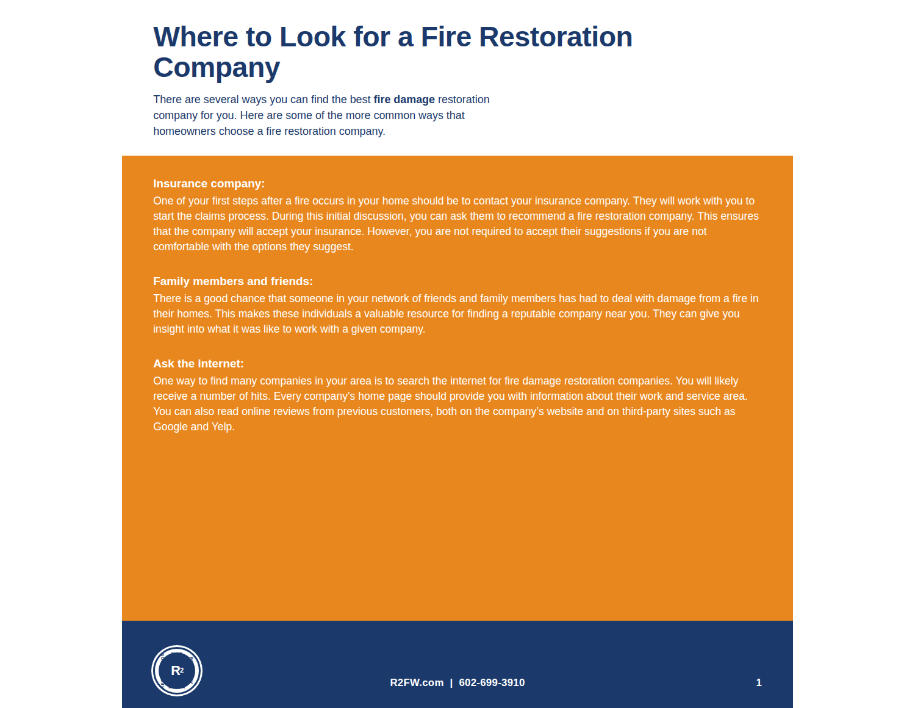Where to Look for a Fire Restoration Company
There are several ways you can find the best fire damage restoration company for you. Here are some of the more common ways that homeowners choose a fire restoration company.
Insurance company:
One of your first steps after a fire occurs in your home should be to contact your insurance company. They will work with you to start the claims process. During this initial discussion, you can ask them to recommend a fire restoration company. This ensures that the company will accept your insurance. However, you are not required to accept their suggestions if you are not comfortable with the options they suggest.
Family members and friends:
There is a good chance that someone in your network of friends and family members has had to deal with damage from a fire in their homes. This makes these individuals a valuable resource for finding a reputable company near you. They can give you insight into what it was like to work with a given company.
Ask the internet:
One way to find many companies in your area is to search the internet for fire damage restoration companies. You will likely receive a number of hits. Every company’s home page should provide you with information about their work and service area. You can also read online reviews from previous customers, both on the company’s website and on third-party sites such as Google and Yelp.
FIRE WATER RESTORATION RECOVERY
R2
R2FW.com | 602-699-3910
1